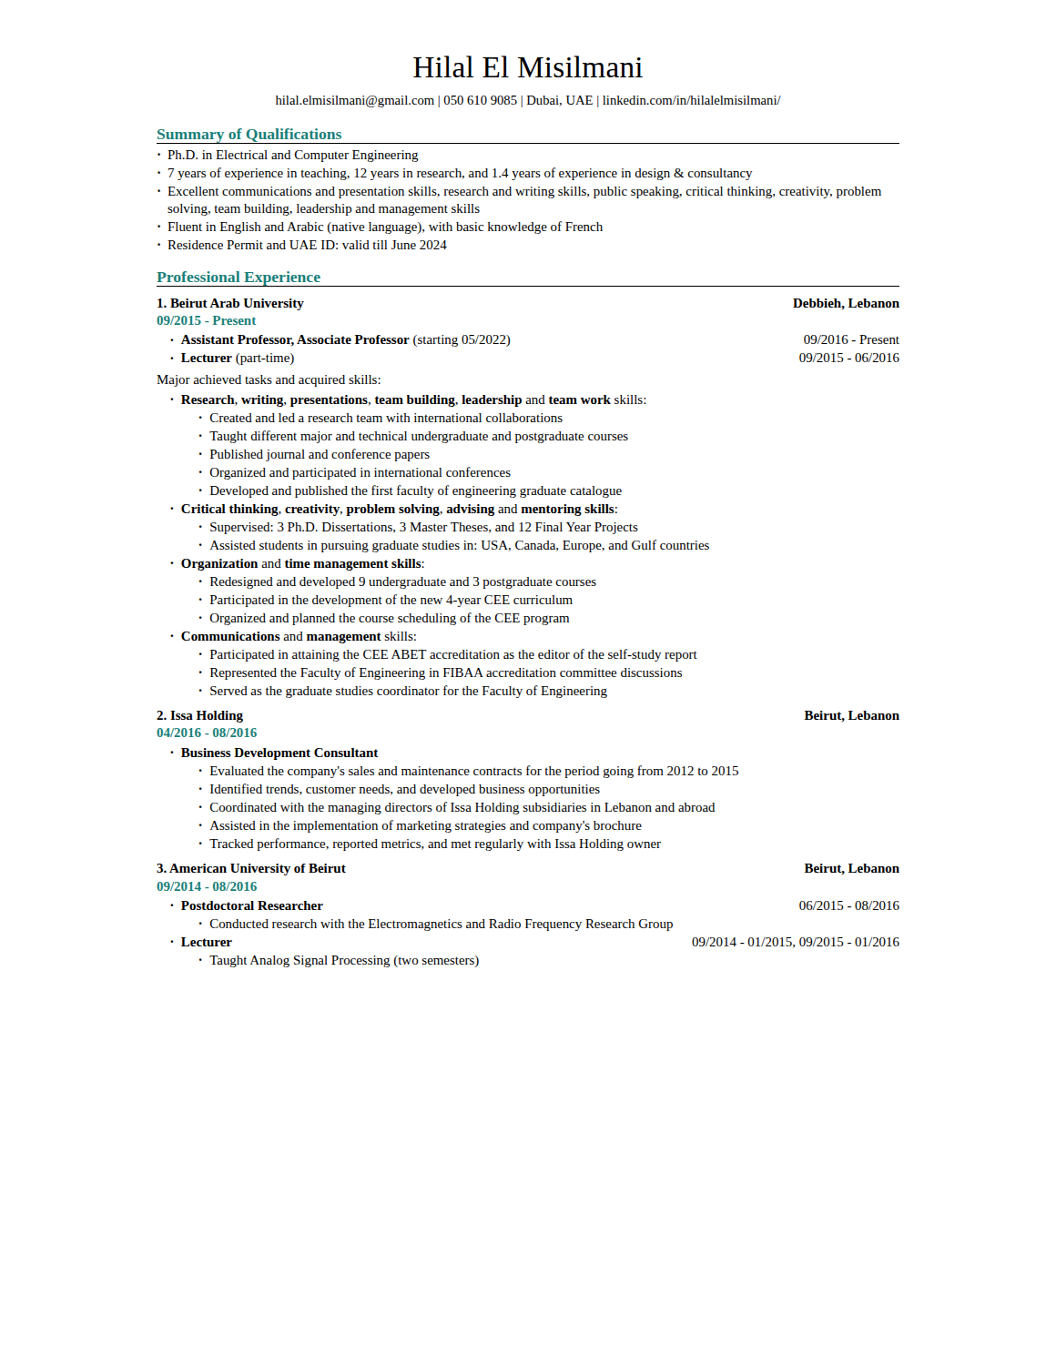Hilal El Misilmani
hilal.elmisilmani@gmail.com | 050 610 9085 | Dubai, UAE | linkedin.com/in/hilalelmisilmani/
Summary of Qualifications
Ph.D. in Electrical and Computer Engineering
7 years of experience in teaching, 12 years in research, and 1.4 years of experience in design & consultancy
Excellent communications and presentation skills, research and writing skills, public speaking, critical thinking, creativity, problem solving, team building, leadership and management skills
Fluent in English and Arabic (native language), with basic knowledge of French
Residence Permit and UAE ID: valid till June 2024
Professional Experience
1. Beirut Arab University Debbieh, Lebanon
09/2015 - Present
Assistant Professor, Associate Professor (starting 05/2022) 09/2016 - Present
Lecturer (part-time) 09/2015 - 06/2016
Major achieved tasks and acquired skills:
Research, writing, presentations, team building, leadership and team work skills:
Created and led a research team with international collaborations
Taught different major and technical undergraduate and postgraduate courses
Published journal and conference papers
Organized and participated in international conferences
Developed and published the first faculty of engineering graduate catalogue
Critical thinking, creativity, problem solving, advising and mentoring skills:
Supervised: 3 Ph.D. Dissertations, 3 Master Theses, and 12 Final Year Projects
Assisted students in pursuing graduate studies in: USA, Canada, Europe, and Gulf countries
Organization and time management skills:
Redesigned and developed 9 undergraduate and 3 postgraduate courses
Participated in the development of the new 4-year CEE curriculum
Organized and planned the course scheduling of the CEE program
Communications and management skills:
Participated in attaining the CEE ABET accreditation as the editor of the self-study report
Represented the Faculty of Engineering in FIBAA accreditation committee discussions
Served as the graduate studies coordinator for the Faculty of Engineering
2. Issa Holding Beirut, Lebanon
04/2016 - 08/2016
Business Development Consultant
Evaluated the company's sales and maintenance contracts for the period going from 2012 to 2015
Identified trends, customer needs, and developed business opportunities
Coordinated with the managing directors of Issa Holding subsidiaries in Lebanon and abroad
Assisted in the implementation of marketing strategies and company's brochure
Tracked performance, reported metrics, and met regularly with Issa Holding owner
3. American University of Beirut Beirut, Lebanon
09/2014 - 08/2016
Postdoctoral Researcher 06/2015 - 08/2016
Conducted research with the Electromagnetics and Radio Frequency Research Group
Lecturer 09/2014 - 01/2015, 09/2015 - 01/2016
Taught Analog Signal Processing (two semesters)